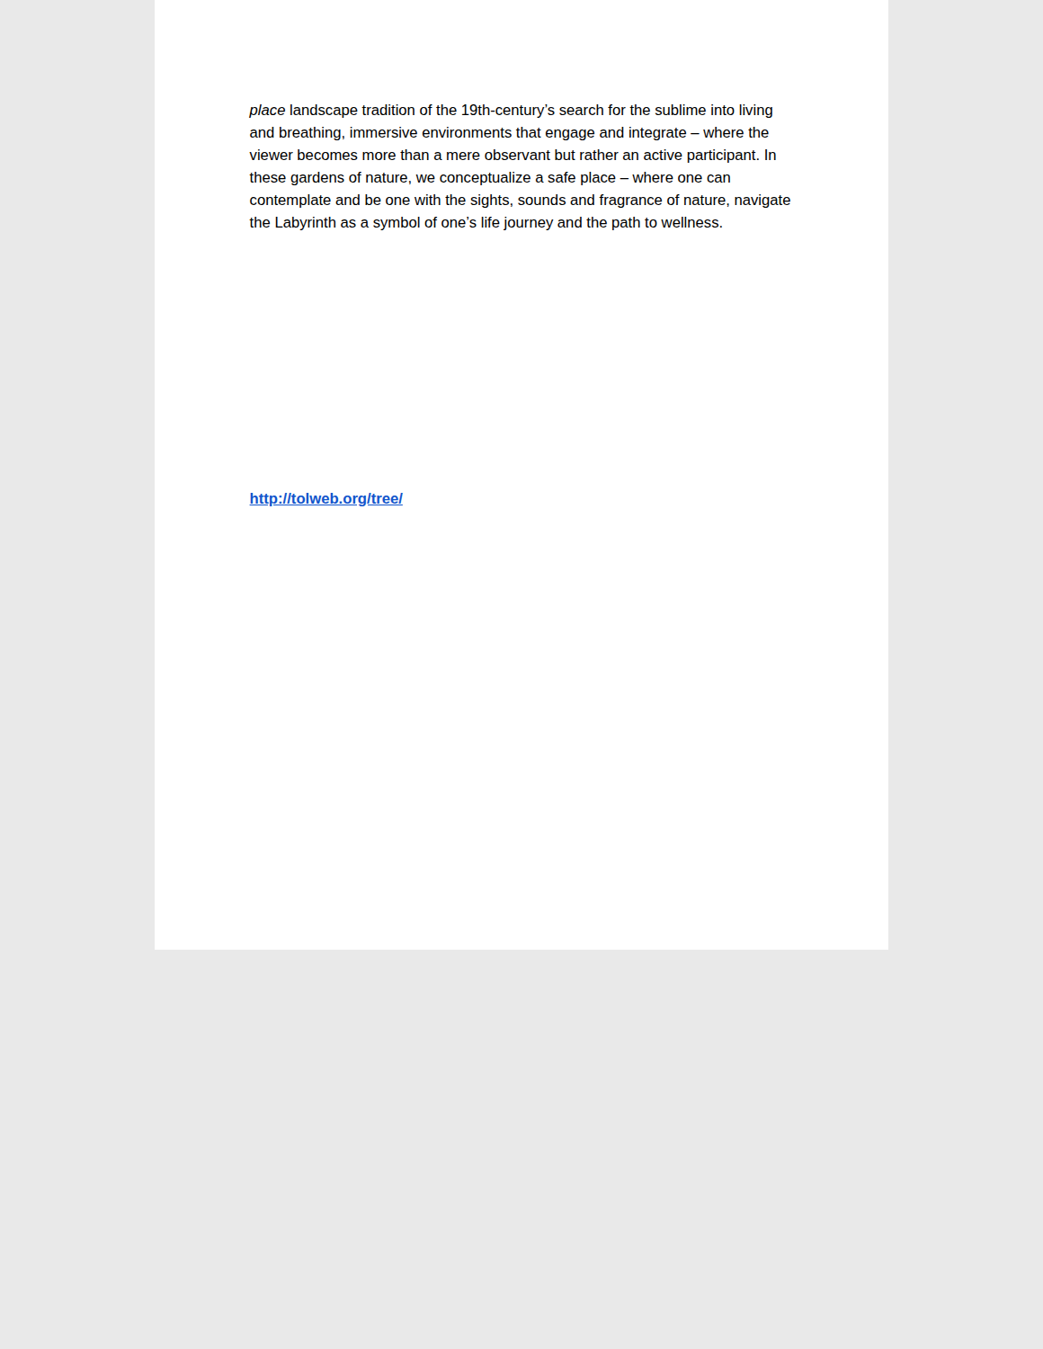place landscape tradition of the 19th-century’s search for the sublime into living and breathing, immersive environments that engage and integrate – where the viewer becomes more than a mere observant but rather an active participant. In these gardens of nature, we conceptualize a safe place – where one can contemplate and be one with the sights, sounds and fragrance of nature, navigate the Labyrinth as a symbol of one’s life journey and the path to wellness.
http://tolweb.org/tree/